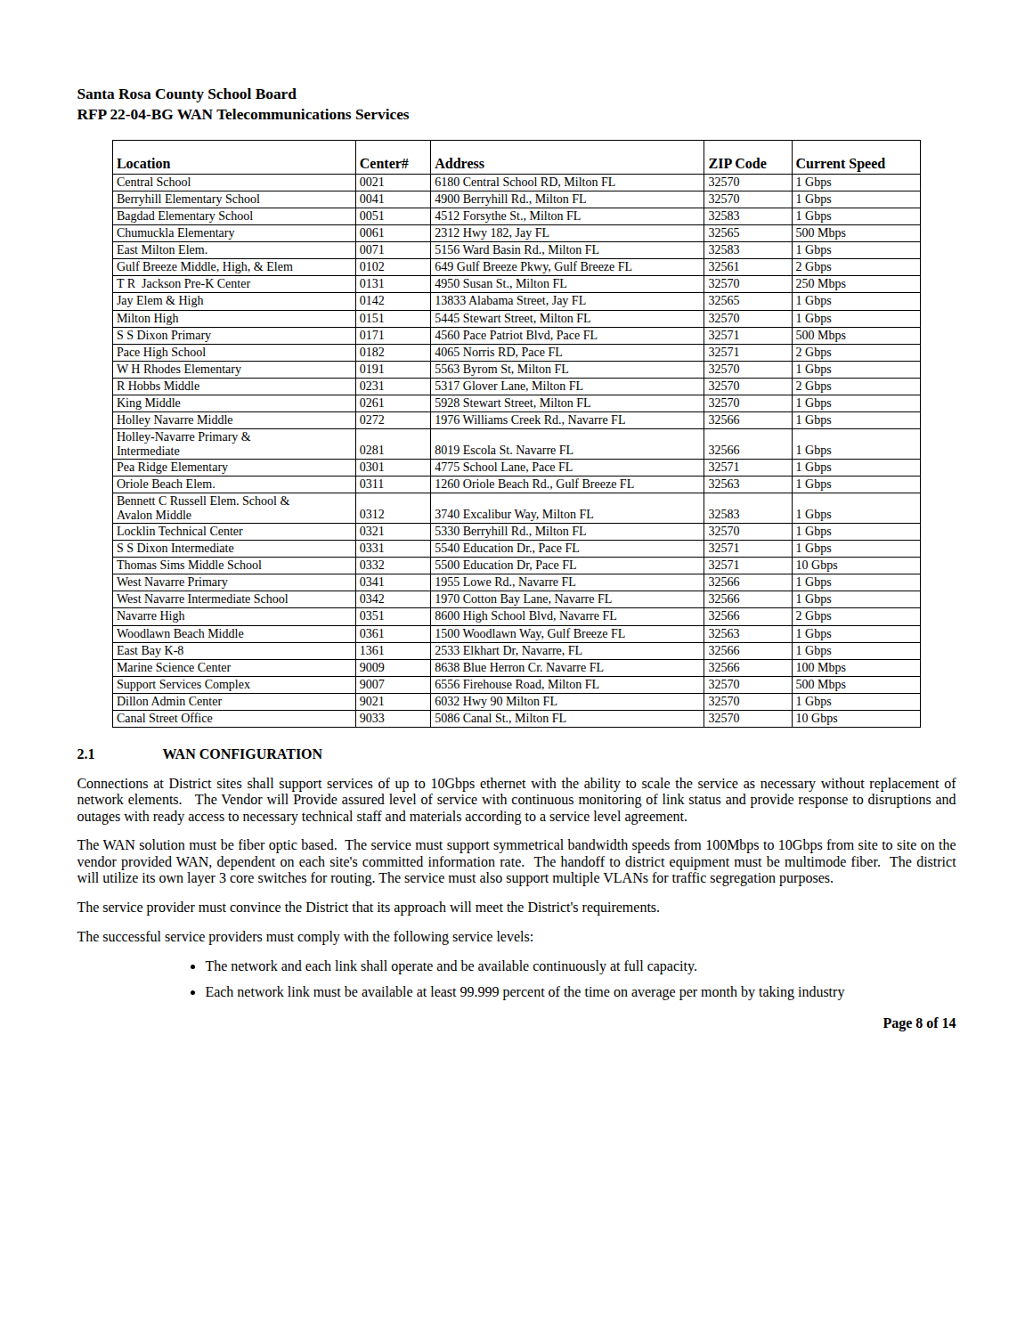Santa Rosa County School Board
RFP 22-04-BG WAN Telecommunications Services
| Location | Center# | Address | ZIP Code | Current Speed |
| --- | --- | --- | --- | --- |
| Central School | 0021 | 6180 Central School RD, Milton FL | 32570 | 1 Gbps |
| Berryhill Elementary School | 0041 | 4900 Berryhill Rd., Milton FL | 32570 | 1 Gbps |
| Bagdad Elementary School | 0051 | 4512 Forsythe St., Milton FL | 32583 | 1 Gbps |
| Chumuckla Elementary | 0061 | 2312 Hwy 182, Jay FL | 32565 | 500 Mbps |
| East Milton Elem. | 0071 | 5156 Ward Basin Rd., Milton FL | 32583 | 1 Gbps |
| Gulf Breeze Middle, High, & Elem | 0102 | 649 Gulf Breeze Pkwy, Gulf Breeze FL | 32561 | 2 Gbps |
| T R Jackson Pre-K Center | 0131 | 4950 Susan St., Milton FL | 32570 | 250 Mbps |
| Jay Elem & High | 0142 | 13833 Alabama Street, Jay FL | 32565 | 1 Gbps |
| Milton High | 0151 | 5445 Stewart Street, Milton FL | 32570 | 1 Gbps |
| S S Dixon Primary | 0171 | 4560 Pace Patriot Blvd, Pace FL | 32571 | 500 Mbps |
| Pace High School | 0182 | 4065 Norris RD, Pace FL | 32571 | 2 Gbps |
| W H Rhodes Elementary | 0191 | 5563 Byrom St, Milton FL | 32570 | 1 Gbps |
| R Hobbs Middle | 0231 | 5317 Glover Lane, Milton FL | 32570 | 2 Gbps |
| King Middle | 0261 | 5928 Stewart Street, Milton FL | 32570 | 1 Gbps |
| Holley Navarre Middle | 0272 | 1976 Williams Creek Rd., Navarre FL | 32566 | 1 Gbps |
| Holley-Navarre Primary & Intermediate | 0281 | 8019 Escola St. Navarre FL | 32566 | 1 Gbps |
| Pea Ridge Elementary | 0301 | 4775 School Lane, Pace FL | 32571 | 1 Gbps |
| Oriole Beach Elem. | 0311 | 1260 Oriole Beach Rd., Gulf Breeze FL | 32563 | 1 Gbps |
| Bennett C Russell Elem. School & Avalon Middle | 0312 | 3740 Excalibur Way, Milton FL | 32583 | 1 Gbps |
| Locklin Technical Center | 0321 | 5330 Berryhill Rd., Milton FL | 32570 | 1 Gbps |
| S S Dixon Intermediate | 0331 | 5540 Education Dr., Pace FL | 32571 | 1 Gbps |
| Thomas Sims Middle School | 0332 | 5500 Education Dr, Pace FL | 32571 | 10 Gbps |
| West Navarre Primary | 0341 | 1955 Lowe Rd., Navarre FL | 32566 | 1 Gbps |
| West Navarre Intermediate School | 0342 | 1970 Cotton Bay Lane, Navarre FL | 32566 | 1 Gbps |
| Navarre High | 0351 | 8600 High School Blvd, Navarre FL | 32566 | 2 Gbps |
| Woodlawn Beach Middle | 0361 | 1500 Woodlawn Way, Gulf Breeze FL | 32563 | 1 Gbps |
| East Bay K-8 | 1361 | 2533 Elkhart Dr, Navarre, FL | 32566 | 1 Gbps |
| Marine Science Center | 9009 | 8638 Blue Herron Cr. Navarre FL | 32566 | 100 Mbps |
| Support Services Complex | 9007 | 6556 Firehouse Road, Milton FL | 32570 | 500 Mbps |
| Dillon Admin Center | 9021 | 6032 Hwy 90 Milton FL | 32570 | 1 Gbps |
| Canal Street Office | 9033 | 5086 Canal St., Milton FL | 32570 | 10 Gbps |
2.1 WAN CONFIGURATION
Connections at District sites shall support services of up to 10Gbps ethernet with the ability to scale the service as necessary without replacement of network elements. The Vendor will Provide assured level of service with continuous monitoring of link status and provide response to disruptions and outages with ready access to necessary technical staff and materials according to a service level agreement.
The WAN solution must be fiber optic based. The service must support symmetrical bandwidth speeds from 100Mbps to 10Gbps from site to site on the vendor provided WAN, dependent on each site's committed information rate. The handoff to district equipment must be multimode fiber. The district will utilize its own layer 3 core switches for routing. The service must also support multiple VLANs for traffic segregation purposes.
The service provider must convince the District that its approach will meet the District's requirements.
The successful service providers must comply with the following service levels:
The network and each link shall operate and be available continuously at full capacity.
Each network link must be available at least 99.999 percent of the time on average per month by taking industry
Page 8 of 14